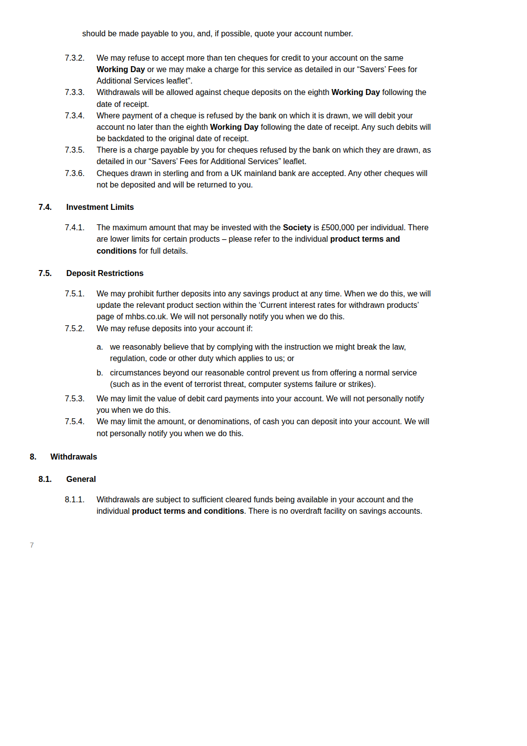should be made payable to you, and, if possible, quote your account number.
7.3.2. We may refuse to accept more than ten cheques for credit to your account on the same Working Day or we may make a charge for this service as detailed in our “Savers’ Fees for Additional Services leaflet".
7.3.3. Withdrawals will be allowed against cheque deposits on the eighth Working Day following the date of receipt.
7.3.4. Where payment of a cheque is refused by the bank on which it is drawn, we will debit your account no later than the eighth Working Day following the date of receipt. Any such debits will be backdated to the original date of receipt.
7.3.5. There is a charge payable by you for cheques refused by the bank on which they are drawn, as detailed in our “Savers’ Fees for Additional Services” leaflet.
7.3.6. Cheques drawn in sterling and from a UK mainland bank are accepted. Any other cheques will not be deposited and will be returned to you.
7.4. Investment Limits
7.4.1. The maximum amount that may be invested with the Society is £500,000 per individual. There are lower limits for certain products – please refer to the individual product terms and conditions for full details.
7.5. Deposit Restrictions
7.5.1. We may prohibit further deposits into any savings product at any time. When we do this, we will update the relevant product section within the ‘Current interest rates for withdrawn products’ page of mhbs.co.uk. We will not personally notify you when we do this.
7.5.2. We may refuse deposits into your account if:
a. we reasonably believe that by complying with the instruction we might break the law, regulation, code or other duty which applies to us; or
b. circumstances beyond our reasonable control prevent us from offering a normal service (such as in the event of terrorist threat, computer systems failure or strikes).
7.5.3. We may limit the value of debit card payments into your account. We will not personally notify you when we do this.
7.5.4. We may limit the amount, or denominations, of cash you can deposit into your account. We will not personally notify you when we do this.
8. Withdrawals
8.1. General
8.1.1. Withdrawals are subject to sufficient cleared funds being available in your account and the individual product terms and conditions. There is no overdraft facility on savings accounts.
7